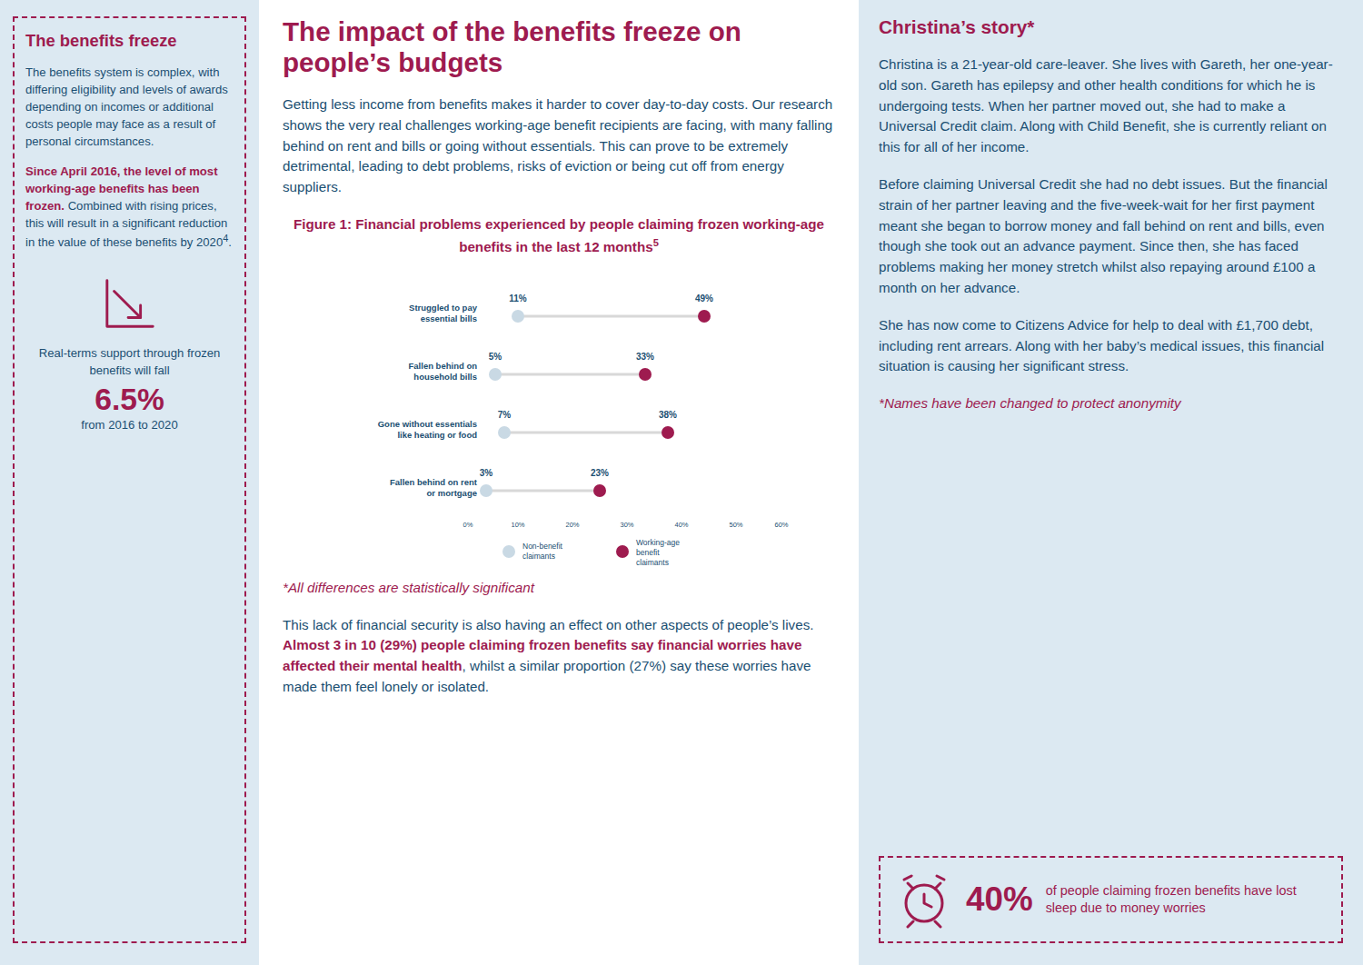The benefits freeze
The benefits system is complex, with differing eligibility and levels of awards depending on incomes or additional costs people may face as a result of personal circumstances.
Since April 2016, the level of most working-age benefits has been frozen. Combined with rising prices, this will result in a significant reduction in the value of these benefits by 20204.
Real-terms support through frozen benefits will fall 6.5% from 2016 to 2020
The impact of the benefits freeze on people’s budgets
Getting less income from benefits makes it harder to cover day-to-day costs. Our research shows the very real challenges working-age benefit recipients are facing, with many falling behind on rent and bills or going without essentials. This can prove to be extremely detrimental, leading to debt problems, risks of eviction or being cut off from energy suppliers.
Figure 1: Financial problems experienced by people claiming frozen working-age benefits in the last 12 months5
Row 1 : Struggled to pay essential bills 11% -> 49% Struggled to pay essential bills 11% 49% Fallen behind on household bills 5% 33% Gone without essentials like heating or food 7% 38% Fallen behind on rent or mortgage 3% 23% 0% 10% 20% 30% 40% 50% 60% Non-benefit claimants Working-age benefit claimants
*All differences are statistically significant
This lack of financial security is also having an effect on other aspects of people’s lives. Almost 3 in 10 (29%) people claiming frozen benefits say financial worries have affected their mental health, whilst a similar proportion (27%) say these worries have made them feel lonely or isolated.
Christina’s story*
Christina is a 21-year-old care-leaver. She lives with Gareth, her one-year-old son. Gareth has epilepsy and other health conditions for which he is undergoing tests. When her partner moved out, she had to make a Universal Credit claim. Along with Child Benefit, she is currently reliant on this for all of her income.
Before claiming Universal Credit she had no debt issues. But the financial strain of her partner leaving and the five-week-wait for her first payment meant she began to borrow money and fall behind on rent and bills, even though she took out an advance payment. Since then, she has faced problems making her money stretch whilst also repaying around £100 a month on her advance.
She has now come to Citizens Advice for help to deal with £1,700 debt, including rent arrears. Along with her baby’s medical issues, this financial situation is causing her significant stress.
*Names have been changed to protect anonymity
40% of people claiming frozen benefits have lost sleep due to money worries